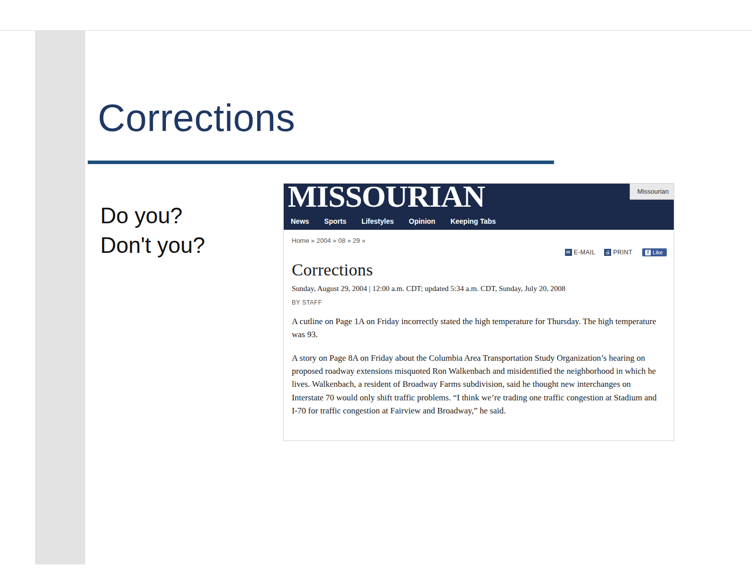Corrections
Do you?
Don't you?
MISSOURIAN
Missourian
News
Sports
Lifestyles
Opinion
Keeping Tabs
Home » 2004 » 08 » 29 »
✉E-MAIL 🖨PRINT f Like
Corrections
Sunday, August 29, 2004 | 12:00 a.m. CDT; updated 5:34 a.m. CDT, Sunday, July 20, 2008
BY STAFF
A cutline on Page 1A on Friday incorrectly stated the high temperature for Thursday. The high temperature was 93.
A story on Page 8A on Friday about the Columbia Area Transportation Study Organization’s hearing on proposed roadway extensions misquoted Ron Walkenbach and misidentified the neighborhood in which he lives. Walkenbach, a resident of Broadway Farms subdivision, said he thought new interchanges on Interstate 70 would only shift traffic problems. “I think we’re trading one traffic congestion at Stadium and I-70 for traffic congestion at Fairview and Broadway,” he said.